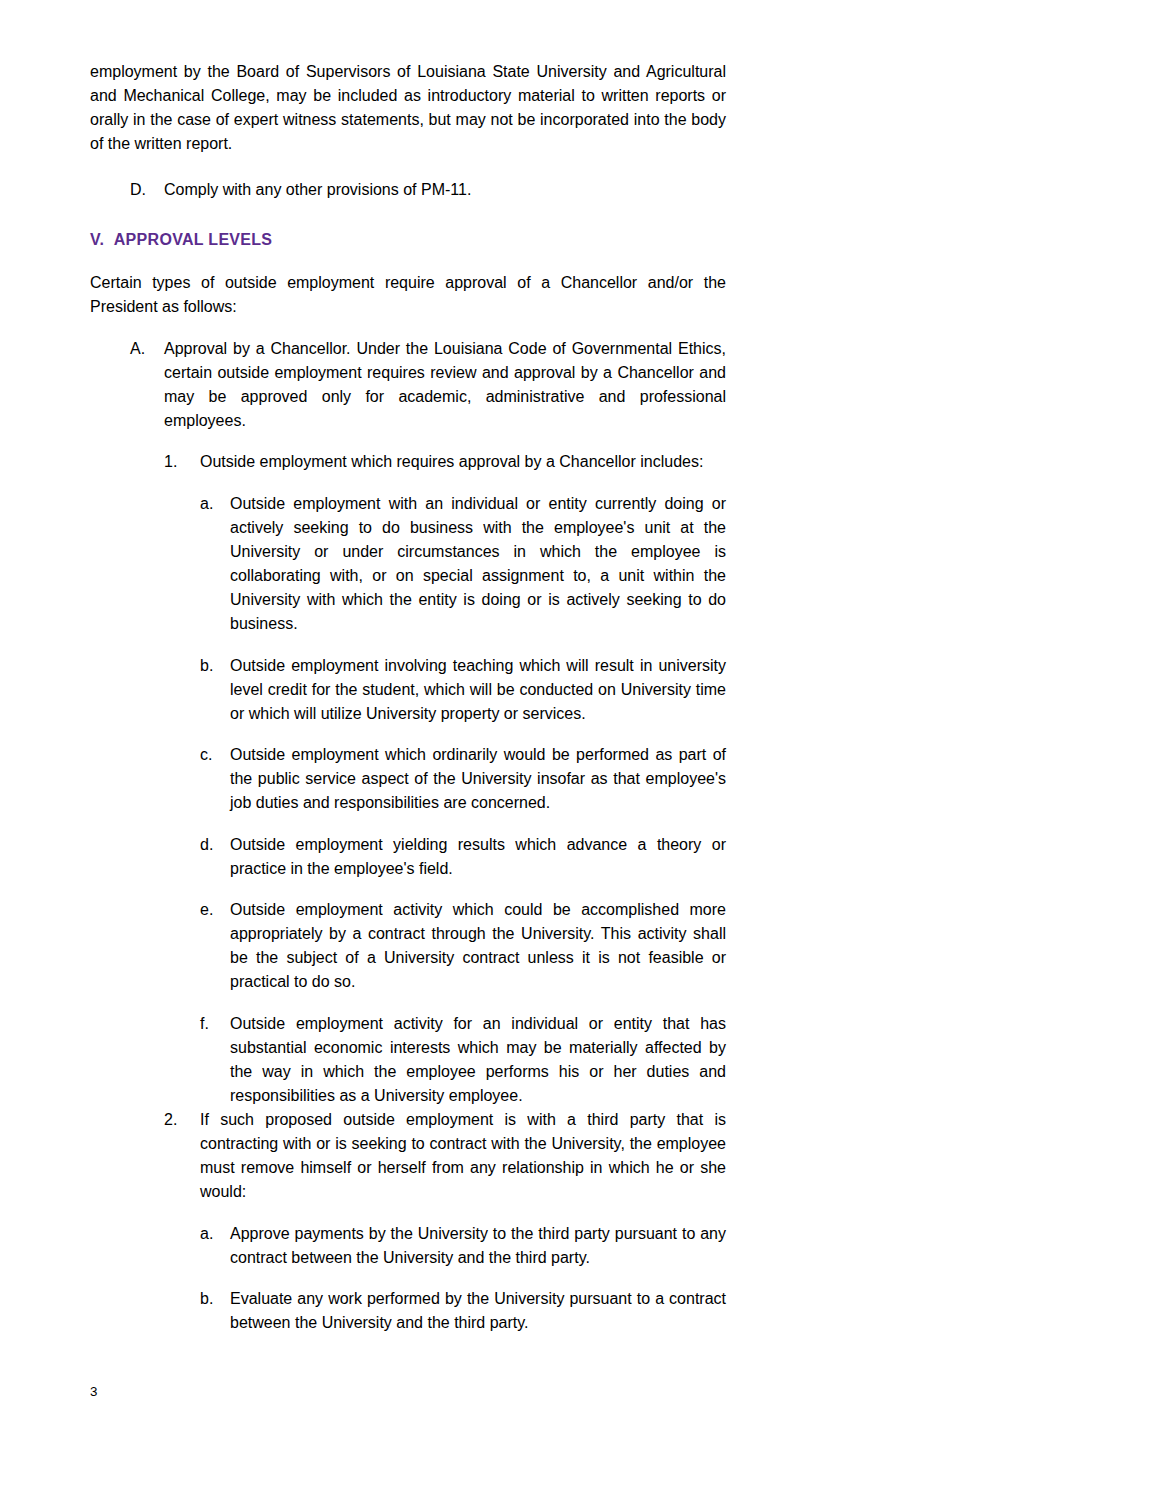employment by the Board of Supervisors of Louisiana State University and Agricultural and Mechanical College, may be included as introductory material to written reports or orally in the case of expert witness statements, but may not be incorporated into the body of the written report.
D.
Comply with any other provisions of PM-11.
V. APPROVAL LEVELS
Certain types of outside employment require approval of a Chancellor and/or the President as follows:
A.
Approval by a Chancellor. Under the Louisiana Code of Governmental Ethics, certain outside employment requires review and approval by a Chancellor and may be approved only for academic, administrative and professional employees.
1.
Outside employment which requires approval by a Chancellor includes:
a.
Outside employment with an individual or entity currently doing or actively seeking to do business with the employee's unit at the University or under circumstances in which the employee is collaborating with, or on special assignment to, a unit within the University with which the entity is doing or is actively seeking to do business.
b.
Outside employment involving teaching which will result in university level credit for the student, which will be conducted on University time or which will utilize University property or services.
c.
Outside employment which ordinarily would be performed as part of the public service aspect of the University insofar as that employee's job duties and responsibilities are concerned.
d.
Outside employment yielding results which advance a theory or practice in the employee's field.
e.
Outside employment activity which could be accomplished more appropriately by a contract through the University. This activity shall be the subject of a University contract unless it is not feasible or practical to do so.
f.
Outside employment activity for an individual or entity that has substantial economic interests which may be materially affected by the way in which the employee performs his or her duties and responsibilities as a University employee.
2.
If such proposed outside employment is with a third party that is contracting with or is seeking to contract with the University, the employee must remove himself or herself from any relationship in which he or she would:
a.
Approve payments by the University to the third party pursuant to any contract between the University and the third party.
b.
Evaluate any work performed by the University pursuant to a contract between the University and the third party.
3